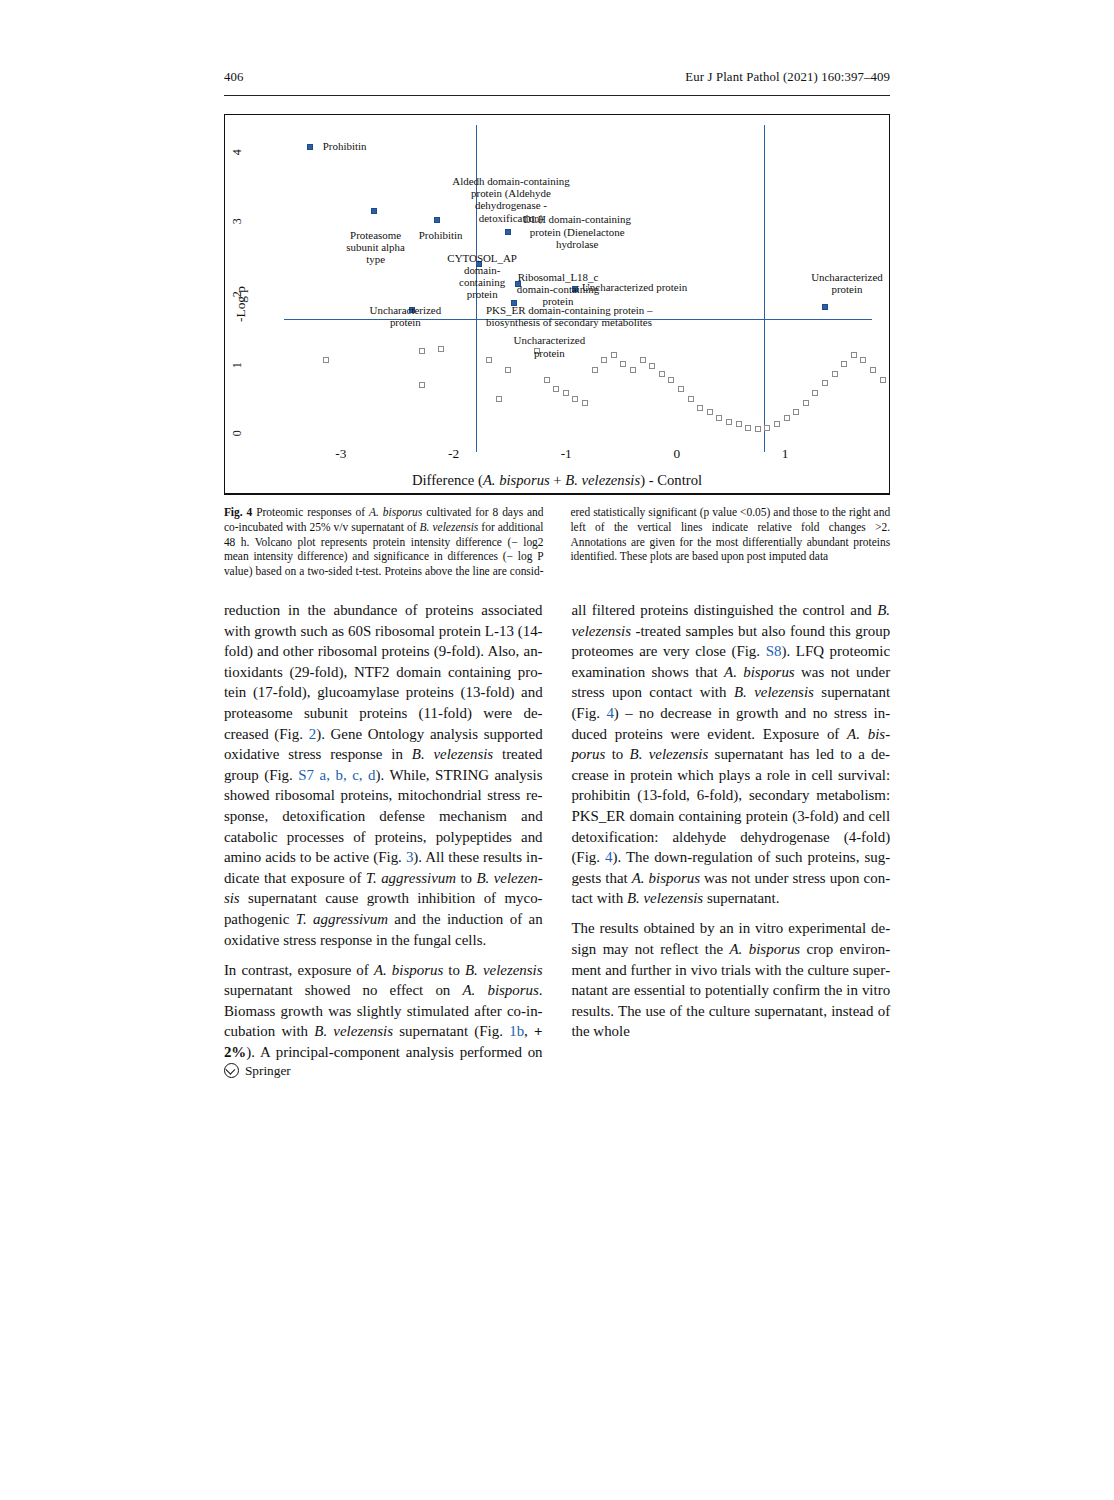406 Eur J Plant Pathol (2021) 160:397–409
-Log p
4
3
2
1
0
-3-2-101
Difference (A. bisporus + B. velezensis) - Control
Prohibitin
Proteasome
subunit alpha
type
Prohibitin
Aldedh domain-containing
protein (Aldehyde
dehydrogenase - detoxification)
CYTOSOL_AP
domain-
containing
protein
DLH domain-containing
protein (Dienelactone
hydrolase
Ribosomal_L18_c
domain-containing
protein
Uncharacterized protein
Uncharacterized
protein
PKS_ER domain-containing protein –
biosynthesis of secondary metabolites
Uncharacterized
protein
Uncharacterized
protein
Fig. 4 Proteomic responses of A. bisporus cultivated for 8 days and co-incubated with 25% v/v supernatant of B. velezensis for additional 48 h. Volcano plot represents protein intensity difference (− log2 mean intensity difference) and significance in differences (− log P value) based on a two-sided t-test. Proteins above the line are considered statistically significant (p value <0.05) and those to the right and left of the vertical lines indicate relative fold changes >2. Annotations are given for the most differentially abundant proteins identified. These plots are based upon post imputed data
reduction in the abundance of proteins associated with growth such as 60S ribosomal protein L-13 (14-fold) and other ribosomal proteins (9-fold). Also, antioxidants (29-fold), NTF2 domain containing protein (17-fold), glucoamylase proteins (13-fold) and proteasome subunit proteins (11-fold) were decreased (Fig. 2). Gene Ontology analysis supported oxidative stress response in B. velezensis treated group (Fig. S7 a, b, c, d). While, STRING analysis showed ribosomal proteins, mitochondrial stress response, detoxification defense mechanism and catabolic processes of proteins, polypeptides and amino acids to be active (Fig. 3). All these results indicate that exposure of T. aggressivum to B. velezensis supernatant cause growth inhibition of mycopathogenic T. aggressivum and the induction of an oxidative stress response in the fungal cells.
In contrast, exposure of A. bisporus to B. velezensis supernatant showed no effect on A. bisporus. Biomass growth was slightly stimulated after co-incubation with B. velezensis supernatant (Fig. 1b, + 2%). A principal-component analysis performed on all filtered proteins distinguished the control and B. velezensis -treated samples but also found this group proteomes are very close (Fig. S8). LFQ proteomic examination shows that A. bisporus was not under stress upon contact with B. velezensis supernatant (Fig. 4) – no decrease in growth and no stress induced proteins were evident. Exposure of A. bisporus to B. velezensis supernatant has led to a decrease in protein which plays a role in cell survival: prohibitin (13-fold, 6-fold), secondary metabolism: PKS_ER domain containing protein (3-fold) and cell detoxification: aldehyde dehydrogenase (4-fold) (Fig. 4). The down-regulation of such proteins, suggests that A. bisporus was not under stress upon contact with B. velezensis supernatant.
The results obtained by an in vitro experimental design may not reflect the A. bisporus crop environment and further in vivo trials with the culture supernatant are essential to potentially confirm the in vitro results. The use of the culture supernatant, instead of the whole
Springer